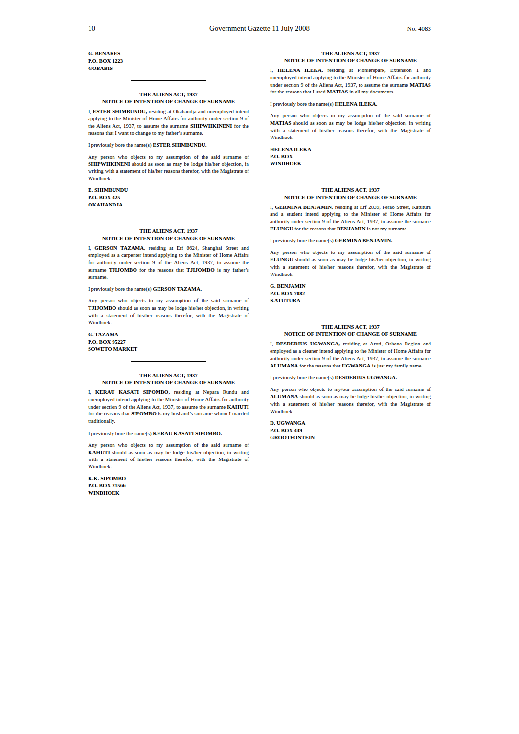10
Government Gazette 11 July 2008
No. 4083
G. BENARES
P.O. BOX 1223
GOBABIS
THE ALIENS ACT, 1937
NOTICE OF INTENTION OF CHANGE OF SURNAME
I, ESTER SHIMBUNDU, residing at Okahandja and unemployed intend applying to the Minister of Home Affairs for authority under section 9 of the Aliens Act, 1937, to assume the surname SHIPWIIKINENI for the reasons that I want to change to my father’s surname.
I previously bore the name(s) ESTER SHIMBUNDU.
Any person who objects to my assumption of the said surname of SHIPWIIKINENI should as soon as may be lodge his/her objection, in writing with a statement of his/her reasons therefor, with the Magistrate of Windhoek.
E. SHIMBUNDU
P.O. BOX 425
OKAHANDJA
THE ALIENS ACT, 1937
NOTICE OF INTENTION OF CHANGE OF SURNAME
I, GERSON TAZAMA, residing at Erf 8624, Shanghai Street and employed as a carpenter intend applying to the Minister of Home Affairs for authority under section 9 of the Aliens Act, 1937, to assume the surname TJIJOMBO for the reasons that TJIJOMBO is my father’s surname.
I previously bore the name(s) GERSON TAZAMA.
Any person who objects to my assumption of the said surname of TJIJOMBO should as soon as may be lodge his/her objection, in writing with a statement of his/her reasons therefor, with the Magistrate of Windhoek.
G. TAZAMA
P.O. BOX 95227
SOWETO MARKET
THE ALIENS ACT, 1937
NOTICE OF INTENTION OF CHANGE OF SURNAME
I, KERAU KASATI SIPOMBO, residing at Nepara Rundu and unemployed intend applying to the Minister of Home Affairs for authority under section 9 of the Aliens Act, 1937, to assume the surname KAHUTI for the reasons that SIPOMBO is my husband’s surname whom I married traditionally.
I previously bore the name(s) KERAU KASATI SIPOMBO.
Any person who objects to my assumption of the said surname of KAHUTI should as soon as may be lodge his/her objection, in writing with a statement of his/her reasons therefor, with the Magistrate of Windhoek.
K.K. SIPOMBO
P.O. BOX 21566
WINDHOEK
THE ALIENS ACT, 1937
NOTICE OF INTENTION OF CHANGE OF SURNAME
I, HELENA ILEKA, residing at Pionierspark, Extension 1 and unemployed intend applying to the Minister of Home Affairs for authority under section 9 of the Aliens Act, 1937, to assume the surname MATIAS for the reasons that I used MATIAS in all my documents.
I previously bore the name(s) HELENA ILEKA.
Any person who objects to my assumption of the said surname of MATIAS should as soon as may be lodge his/her objection, in writing with a statement of his/her reasons therefor, with the Magistrate of Windhoek.
HELENA ILEKA
P.O. BOX
WINDHOEK
THE ALIENS ACT, 1937
NOTICE OF INTENTION OF CHANGE OF SURNAME
I, GERMINA BENJAMIN, residing at Erf 2839, Ferao Street, Katutura and a student intend applying to the Minister of Home Affairs for authority under section 9 of the Aliens Act, 1937, to assume the surname ELUNGU for the reasons that BENJAMIN is not my surname.
I previously bore the name(s) GERMINA BENJAMIN.
Any person who objects to my assumption of the said surname of ELUNGU should as soon as may be lodge his/her objection, in writing with a statement of his/her reasons therefor, with the Magistrate of Windhoek.
G. BENJAMIN
P.O. BOX 7082
KATUTURA
THE ALIENS ACT, 1937
NOTICE OF INTENTION OF CHANGE OF SURNAME
I, DESDERIUS UGWANGA, residing at Aroti, Oshana Region and employed as a cleaner intend applying to the Minister of Home Affairs for authority under section 9 of the Aliens Act, 1937, to assume the surname ALUMANA for the reasons that UGWANGA is just my family name.
I previously bore the name(s) DESDERIUS UGWANGA.
Any person who objects to my/our assumption of the said surname of ALUMANA should as soon as may be lodge his/her objection, in writing with a statement of his/her reasons therefor, with the Magistrate of Windhoek.
D. UGWANGA
P.O. BOX 449
GROOTFONTEIN